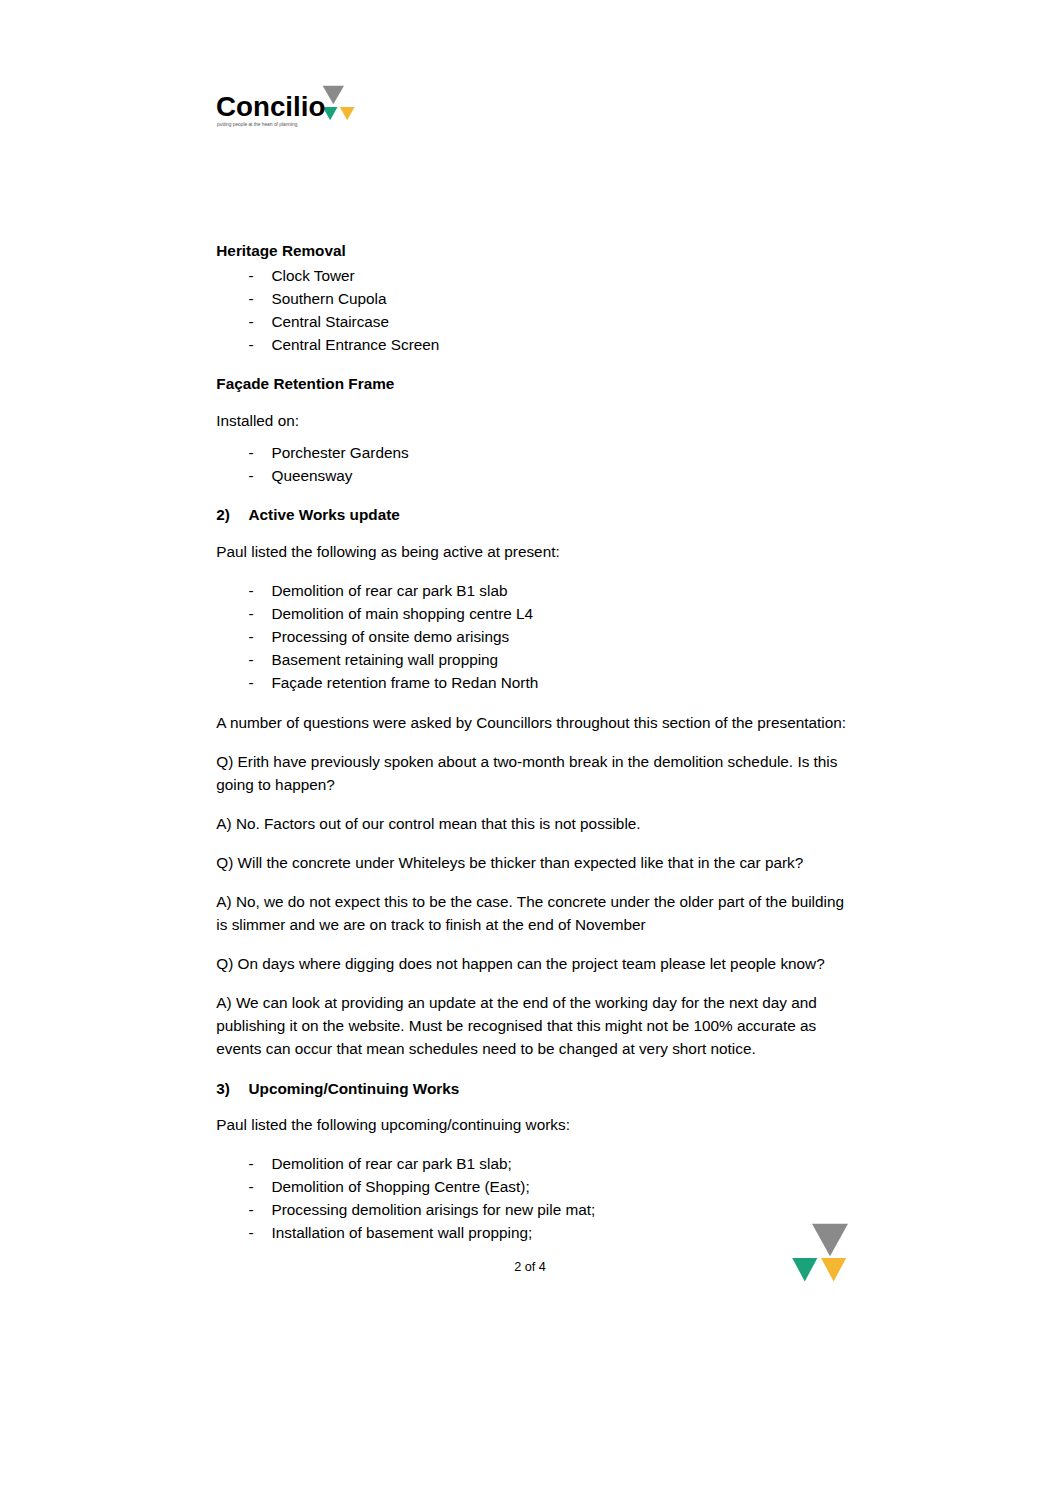Concilio putting people at the heart of planning
Heritage Removal
Clock Tower
Southern Cupola
Central Staircase
Central Entrance Screen
Façade Retention Frame
Installed on:
Porchester Gardens
Queensway
2) Active Works update
Paul listed the following as being active at present:
Demolition of rear car park B1 slab
Demolition of main shopping centre L4
Processing of onsite demo arisings
Basement retaining wall propping
Façade retention frame to Redan North
A number of questions were asked by Councillors throughout this section of the presentation:
Q) Erith have previously spoken about a two-month break in the demolition schedule. Is this going to happen?
A) No. Factors out of our control mean that this is not possible.
Q) Will the concrete under Whiteleys be thicker than expected like that in the car park?
A) No, we do not expect this to be the case. The concrete under the older part of the building is slimmer and we are on track to finish at the end of November
Q) On days where digging does not happen can the project team please let people know?
A) We can look at providing an update at the end of the working day for the next day and publishing it on the website. Must be recognised that this might not be 100% accurate as events can occur that mean schedules need to be changed at very short notice.
3) Upcoming/Continuing Works
Paul listed the following upcoming/continuing works:
Demolition of rear car park B1 slab;
Demolition of Shopping Centre (East);
Processing demolition arisings for new pile mat;
Installation of basement wall propping;
2 of 4